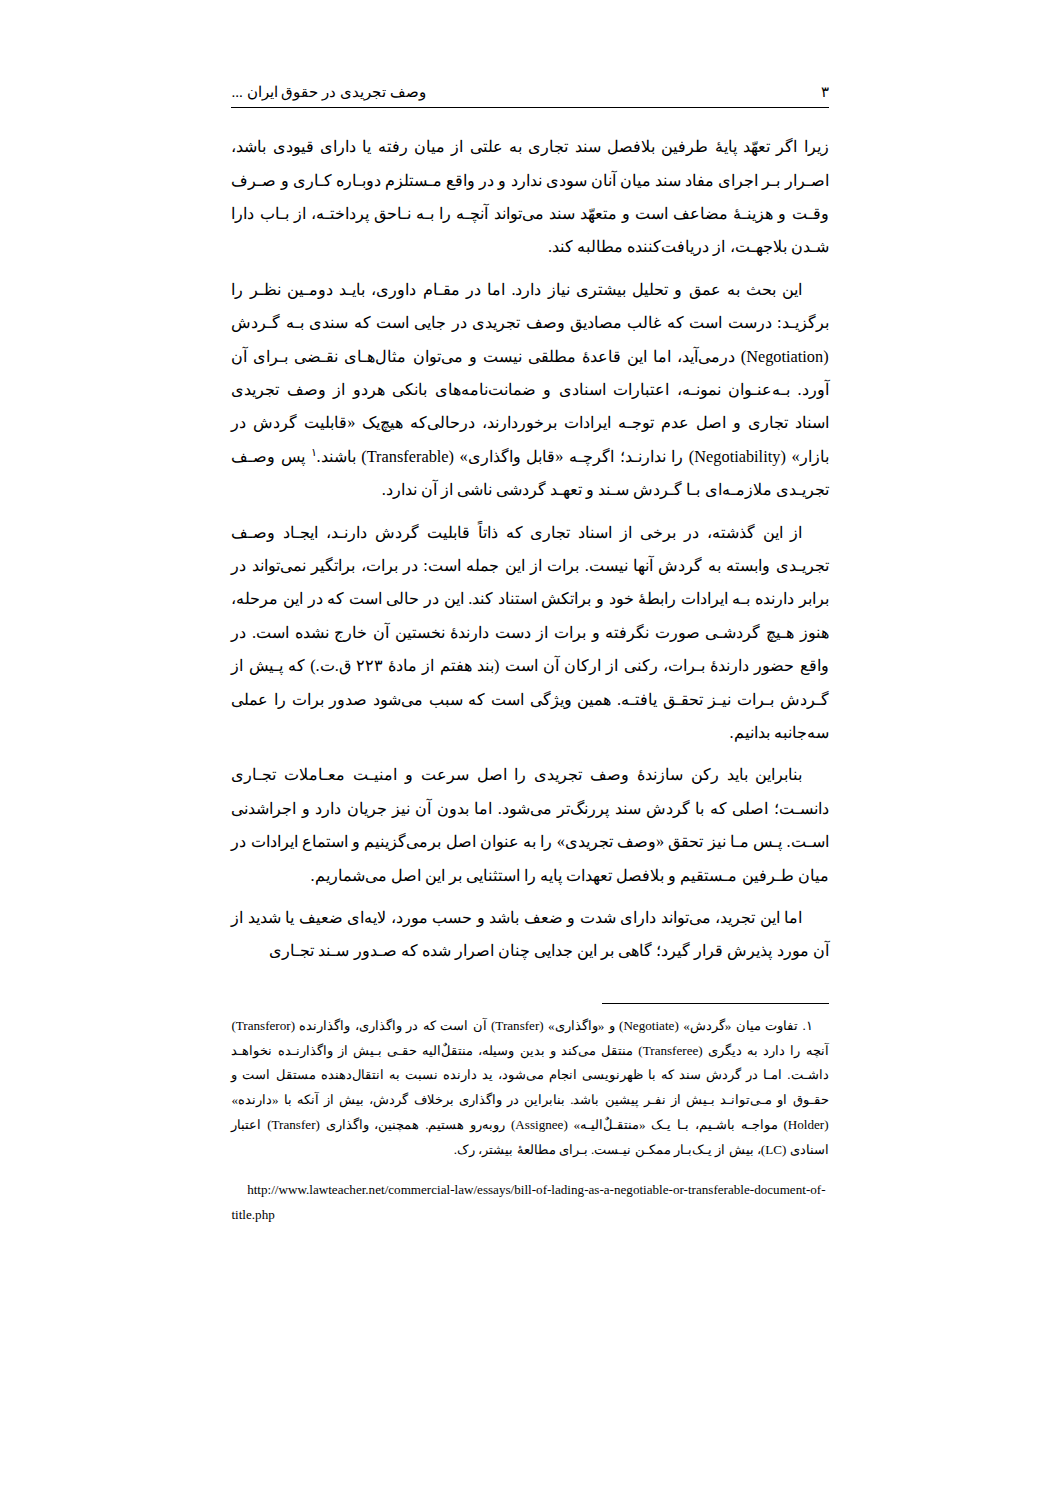۳ وصف تجریدی در حقوق ایران ...
زیرا اگر تعهّد پایهٔ طرفین بلافصل سند تجاری به علتی از میان رفته یا دارای قیودی باشد، اصـرار بـر اجرای مفاد سند میان آنان سودی ندارد و در واقع مـستلزم دوبـاره کـاری و صـرف وقـت و هزینـهٔ مضاعف است و متعهّد سند می‌تواند آنچـه را بـه نـاحق پرداختـه، از بـاب دارا شـدن بلاجهـت، از دریافت‌کننده مطالبه کند.
این بحث به عمق و تحلیل بیشتری نیاز دارد. اما در مقـام داوری، بایـد دومـین نظـر را برگزیـد: درست است که غالب مصادیق وصف تجریدی در جایی است که سندی بـه گـردش (Negotiation) درمی‌آید، اما این قاعدهٔ مطلقی نیست و می‌توان مثال‌هـای نقـضی بـرای آن آورد. بـه‌عنـوان نمونـه، اعتبارات اسنادی و ضمانت‌نامه‌های بانکی هردو از وصف تجریدی اسناد تجاری و اصل عدم توجـه ایرادات برخوردارند، درحالی‌که هیچ‌یک «قابلیت گردش در بازار» (Negotiability) را ندارنـد؛ اگرچـه «قابل واگذاری» (Transferable) باشند.۱ پس وصـف تجریـدی ملازمـه‌ای بـا گـردش سـند و تعهـد گردشی ناشی از آن ندارد.
از این گذشته، در برخی از اسناد تجاری که ذاتاً قابلیت گردش دارنـد، ایجـاد وصـف تجریـدی وابسته به گردش آنها نیست. برات از این جمله است: در برات، براتگیر نمی‌تواند در برابر دارنده بـه ایرادات رابطهٔ خود و براتکش استناد کند. این در حالی است که در این مرحله، هنوز هـیچ گردشـی صورت نگرفته و برات از دست دارندهٔ نخستین آن خارج نشده است. در واقع حضور دارندهٔ بـرات، رکنی از ارکان آن است (بند هفتم از مادهٔ ۲۲۳ ق.ت.) که پـیش از گـردش بـرات نیـز تحقـق یافتـه. همین ویژگی است که سبب می‌شود صدور برات را عملی سه‌جانبه بدانیم.
بنابراین باید رکن سازندهٔ وصف تجریدی را اصل سرعت و امنیـت معـاملات تجـاری دانسـت؛ اصلی که با گردش سند پررنگ‌تر می‌شود. اما بدون آن نیز جریان دارد و اجراشدنی اسـت. پـس مـا نیز تحقق «وصف تجریدی» را به عنوان اصل برمی‌گزینیم و استماع ایرادات در میان طـرفین مـستقیم و بلافصل تعهدات پایه را استثنایی بر این اصل می‌شماریم.
اما این تجرید، می‌تواند دارای شدت و ضعف باشد و حسب مورد، لایه‌ای ضعیف یا شدید از آن مورد پذیرش قرار گیرد؛ گاهی بر این جدایی چنان اصرار شده که صـدور سـند تجـاری
۱. تفاوت میان «گردش» (Negotiate) و «واگذاری» (Transfer) آن است که در واگذاری، واگذارنده (Transferor) آنچه را دارد به دیگری (Transferee) منتقل می‌کند و بدین وسیله، منتقل‌ٌالیه حقـی بـیش از واگذارنـده نخواهـد داشـت. امـا در گردش سند که با ظهرنویسی انجام می‌شود، ید دارنده نسبت به انتقال‌دهنده مستقل است و حقـوق او مـی‌توانـد بـیش از نفـر پیشین باشد. بنابراین در واگذاری برخلاف گردش، بیش از آنکه با «دارنده» (Holder) مواجـه باشـیم، بـا یـک «منتقـل‌ٌالیـه» (Assignee) روبه‌رو هستیم. همچنین، واگذاری (Transfer) اعتبار اسنادی (LC)، بیش از یـک‌بـار ممکـن نیـست. بـرای مطالعهٔ بیشتر، رک.
http://www.lawteacher.net/commercial-law/essays/bill-of-lading-as-a-negotiable-or-transferable-document-of-title.php